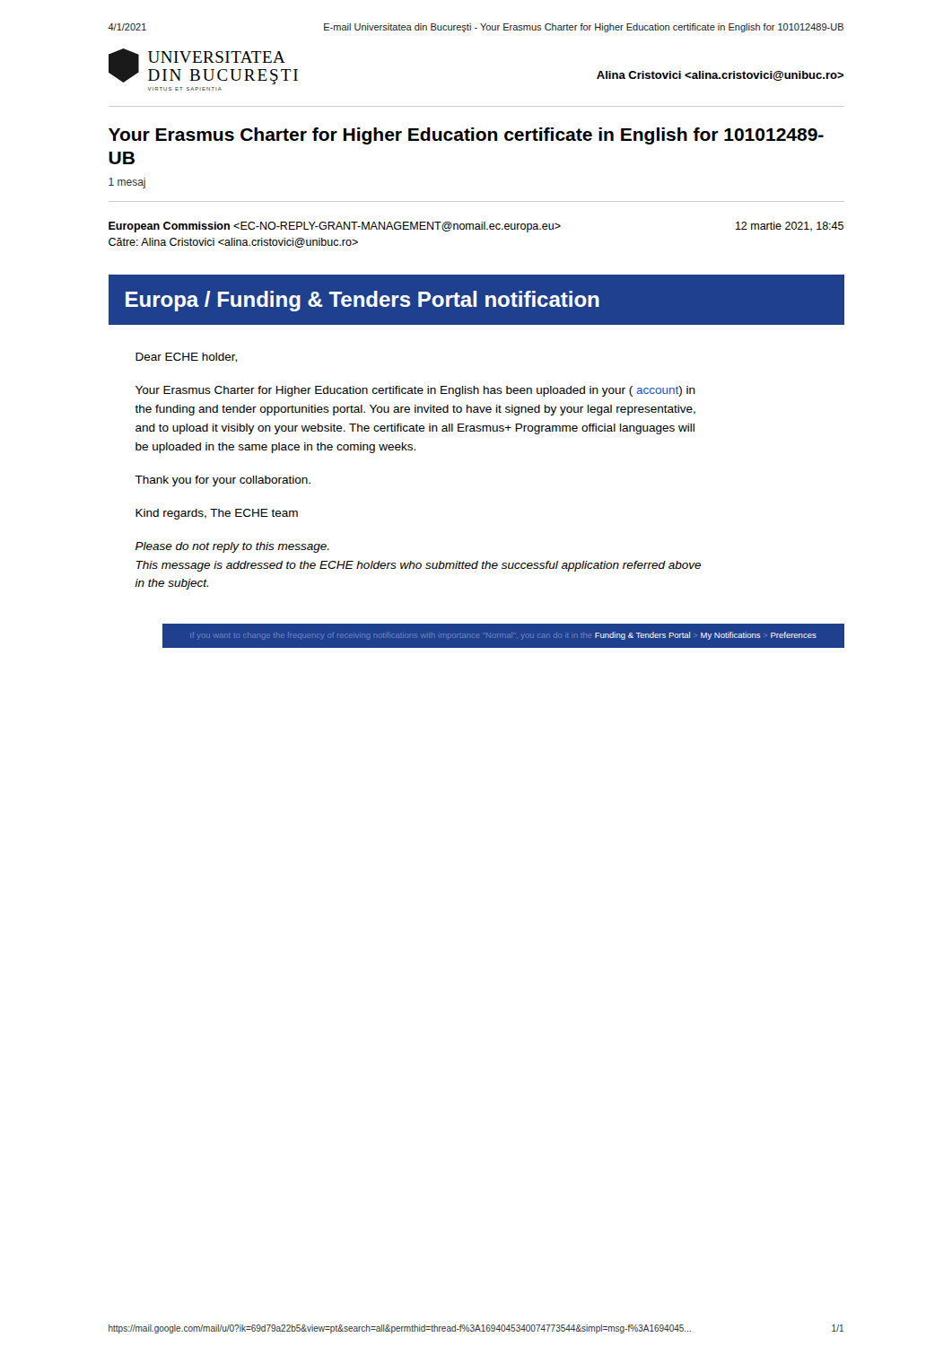4/1/2021 E-mail Universitatea din Bucureşti - Your Erasmus Charter for Higher Education certificate in English for 101012489-UB
UNIVERSITATEA
DIN BUCUREŞTI
VIRTUS ET SAPIENTIA
Alina Cristovici <alina.cristovici@unibuc.ro>
Your Erasmus Charter for Higher Education certificate in English for 101012489-UB
1 mesaj
European Commission <EC-NO-REPLY-GRANT-MANAGEMENT@nomail.ec.europa.eu>
Către: Alina Cristovici <alina.cristovici@unibuc.ro>
12 martie 2021, 18:45
Europa / Funding & Tenders Portal notification
Dear ECHE holder,
Your Erasmus Charter for Higher Education certificate in English has been uploaded in your ( account) in the funding and tender opportunities portal. You are invited to have it signed by your legal representative, and to upload it visibly on your website. The certificate in all Erasmus+ Programme official languages will be uploaded in the same place in the coming weeks.
Thank you for your collaboration.
Kind regards, The ECHE team
Please do not reply to this message.
This message is addressed to the ECHE holders who submitted the successful application referred above in the subject.
If you want to change the frequency of receiving notifications with importance "Normal", you can do it in the Funding & Tenders Portal > My Notifications > Preferences
https://mail.google.com/mail/u/0?ik=69d79a22b5&view=pt&search=all&permthid=thread-f%3A1694045340074773544&simpl=msg-f%3A1694045... 1/1